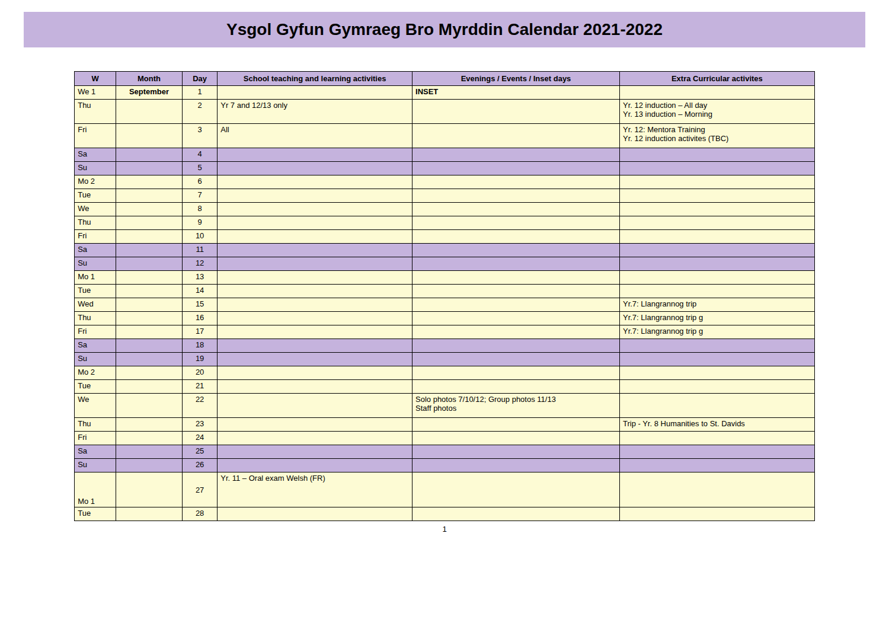Ysgol Gyfun Gymraeg Bro Myrddin Calendar 2021-2022
| W | Month | Day | School teaching and learning activities | Evenings / Events / Inset days | Extra Curricular activites |
| --- | --- | --- | --- | --- | --- |
| We 1 | September | 1 | | INSET | |
| Thu | | 2 | Yr 7 and 12/13 only | | Yr. 12 induction – All day Yr. 13 induction – Morning |
| Fri | | 3 | All | | Yr. 12: Mentora Training Yr. 12 induction activites (TBC) |
| Sa | | 4 | | | |
| Su | | 5 | | | |
| Mo 2 | | 6 | | | |
| Tue | | 7 | | | |
| We | | 8 | | | |
| Thu | | 9 | | | |
| Fri | | 10 | | | |
| Sa | | 11 | | | |
| Su | | 12 | | | |
| Mo 1 | | 13 | | | |
| Tue | | 14 | | | |
| Wed | | 15 | | | Yr.7: Llangrannog trip |
| Thu | | 16 | | | Yr.7: Llangrannog trip g |
| Fri | | 17 | | | Yr.7: Llangrannog trip g |
| Sa | | 18 | | | |
| Su | | 19 | | | |
| Mo 2 | | 20 | | | |
| Tue | | 21 | | | |
| We | | 22 | | Solo photos 7/10/12; Group photos 11/13 Staff photos | |
| Thu | | 23 | | | Trip - Yr. 8 Humanities to St. Davids |
| Fri | | 24 | | | |
| Sa | | 25 | | | |
| Su | | 26 | | | |
| Mo 1 | | 27 | Yr. 11 – Oral exam Welsh (FR) | | |
| Tue | | 28 | | | |
1